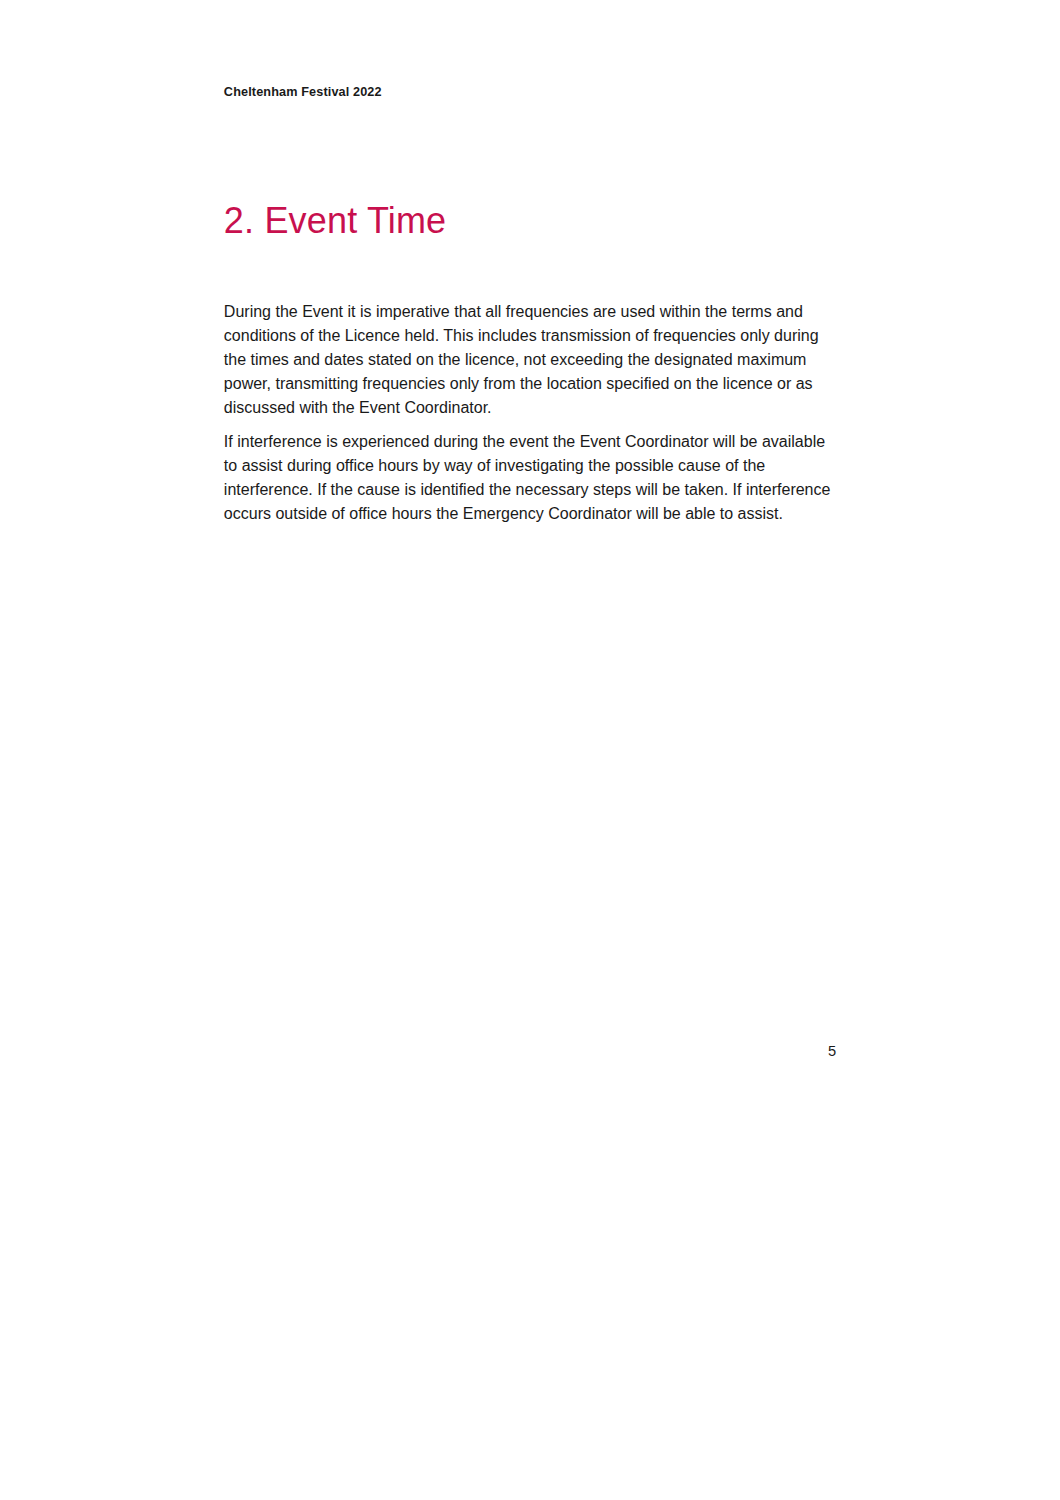Cheltenham Festival 2022
2. Event Time
During the Event it is imperative that all frequencies are used within the terms and conditions of the Licence held. This includes transmission of frequencies only during the times and dates stated on the licence, not exceeding the designated maximum power, transmitting frequencies only from the location specified on the licence or as discussed with the Event Coordinator.
If interference is experienced during the event the Event Coordinator will be available to assist during office hours by way of investigating the possible cause of the interference. If the cause is identified the necessary steps will be taken. If interference occurs outside of office hours the Emergency Coordinator will be able to assist.
5